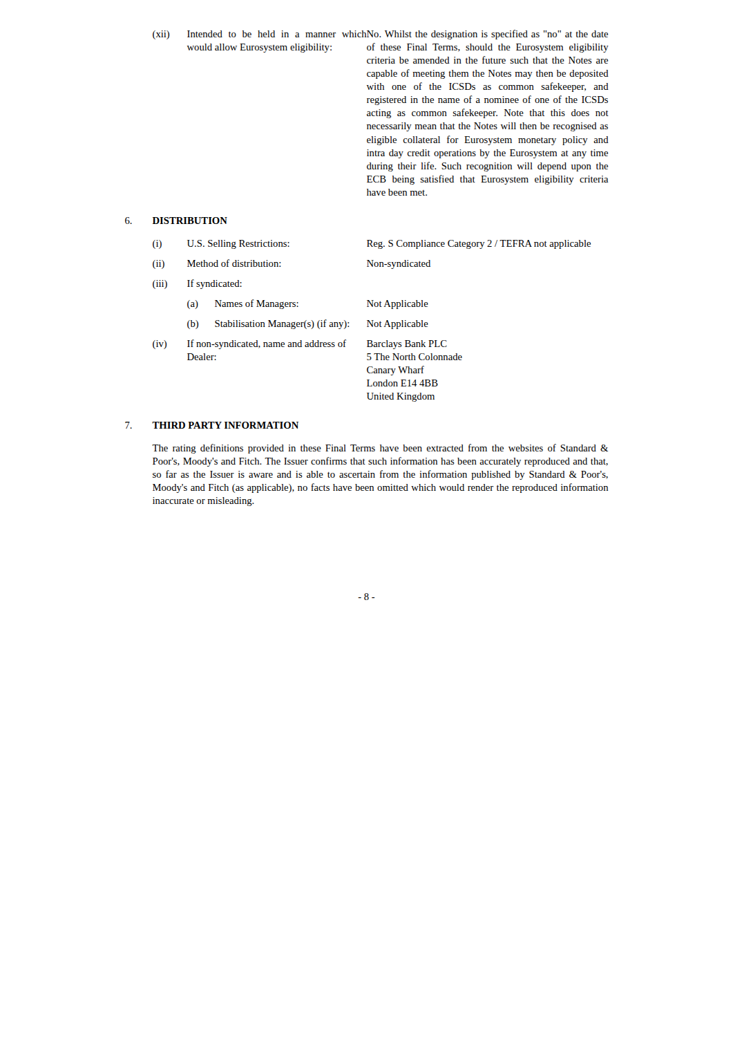| | (xii) | Intended to be held in a manner which would allow Eurosystem eligibility: | No. Whilst the designation is specified as "no" at the date of these Final Terms, should the Eurosystem eligibility criteria be amended in the future such that the Notes are capable of meeting them the Notes may then be deposited with one of the ICSDs as common safekeeper, and registered in the name of a nominee of one of the ICSDs acting as common safekeeper. Note that this does not necessarily mean that the Notes will then be recognised as eligible collateral for Eurosystem monetary policy and intra day credit operations by the Eurosystem at any time during their life. Such recognition will depend upon the ECB being satisfied that Eurosystem eligibility criteria have been met. |
| 6. | Distribution |
| | (i) | U.S. Selling Restrictions: | Reg. S Compliance Category 2 / TEFRA not applicable |
| | (ii) | Method of distribution: | Non-syndicated |
| | (iii) | If syndicated: | |
| | | (a) | Names of Managers: | Not Applicable |
| | | (b) | Stabilisation Manager(s) (if any): | Not Applicable |
| | (iv) | If non-syndicated, name and address of Dealer: | Barclays Bank PLC 5 The North Colonnade Canary Wharf London E14 4BB United Kingdom |
| 7. | Third Party Information |
The rating definitions provided in these Final Terms have been extracted from the websites of Standard & Poor's, Moody's and Fitch. The Issuer confirms that such information has been accurately reproduced and that, so far as the Issuer is aware and is able to ascertain from the information published by Standard & Poor's, Moody's and Fitch (as applicable), no facts have been omitted which would render the reproduced information inaccurate or misleading.
- 8 -